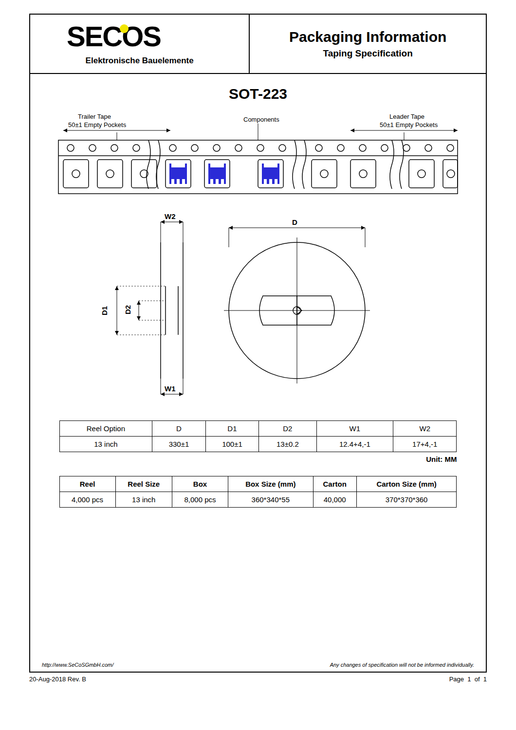SECOS
Elektronische Bauelemente
Packaging Information
Taping Specification
SOT-223
Trailer Tape 50±1 Empty Pockets Components Leader Tape 50±1 Empty Pockets
W2 D1 D2 W1 D
| Reel Option | D | D1 | D2 | W1 | W2 |
| 13 inch | 330±1 | 100±1 | 13±0.2 | 12.4+4,-1 | 17+4,-1 |
Unit: MM
| Reel | Reel Size | Box | Box Size (mm) | Carton | Carton Size (mm) |
| 4,000 pcs | 13 inch | 8,000 pcs | 360*340*55 | 40,000 | 370*370*360 |
http://www.SeCoSGmbH.com/ Any changes of specification will not be informed individually.
20-Aug-2018 Rev. B Page 1 of 1